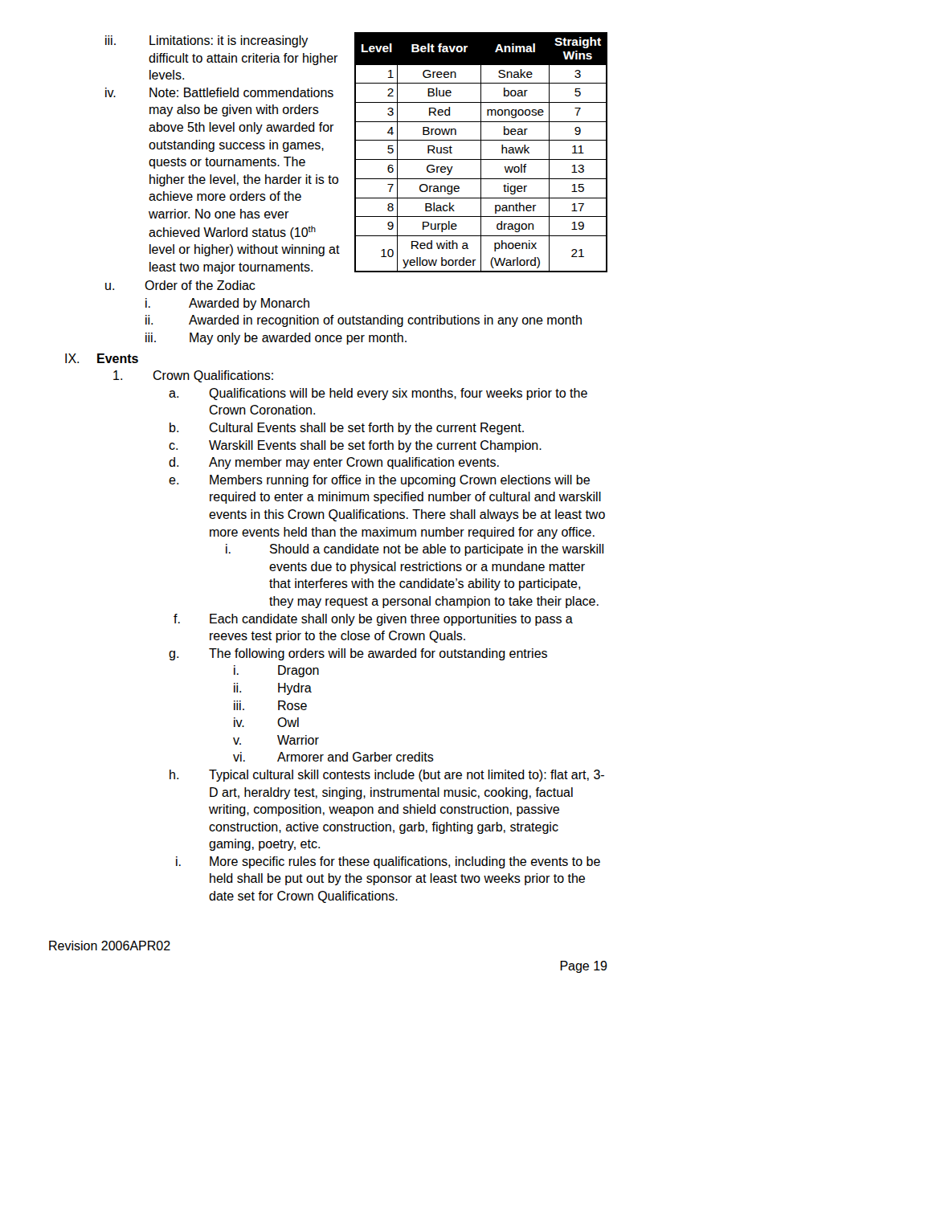| Level | Belt favor | Animal | Straight Wins |
| --- | --- | --- | --- |
| 1 | Green | Snake | 3 |
| 2 | Blue | boar | 5 |
| 3 | Red | mongoose | 7 |
| 4 | Brown | bear | 9 |
| 5 | Rust | hawk | 11 |
| 6 | Grey | wolf | 13 |
| 7 | Orange | tiger | 15 |
| 8 | Black | panther | 17 |
| 9 | Purple | dragon | 19 |
| 10 | Red with a yellow border | phoenix (Warlord) | 21 |
iii. Limitations: it is increasingly difficult to attain criteria for higher levels.
iv. Note: Battlefield commendations may also be given with orders above 5th level only awarded for outstanding success in games, quests or tournaments. The higher the level, the harder it is to achieve more orders of the warrior. No one has ever achieved Warlord status (10th level or higher) without winning at least two major tournaments.
u. Order of the Zodiac
i. Awarded by Monarch
ii. Awarded in recognition of outstanding contributions in any one month
iii. May only be awarded once per month.
IX. Events
1. Crown Qualifications:
a. Qualifications will be held every six months, four weeks prior to the Crown Coronation.
b. Cultural Events shall be set forth by the current Regent.
c. Warskill Events shall be set forth by the current Champion.
d. Any member may enter Crown qualification events.
e. Members running for office in the upcoming Crown elections will be required to enter a minimum specified number of cultural and warskill events in this Crown Qualifications. There shall always be at least two more events held than the maximum number required for any office.
i. Should a candidate not be able to participate in the warskill events due to physical restrictions or a mundane matter that interferes with the candidate’s ability to participate, they may request a personal champion to take their place.
f. Each candidate shall only be given three opportunities to pass a reeves test prior to the close of Crown Quals.
g. The following orders will be awarded for outstanding entries
i. Dragon
ii. Hydra
iii. Rose
iv. Owl
v. Warrior
vi. Armorer and Garber credits
h. Typical cultural skill contests include (but are not limited to): flat art, 3-D art, heraldry test, singing, instrumental music, cooking, factual writing, composition, weapon and shield construction, passive construction, active construction, garb, fighting garb, strategic gaming, poetry, etc.
i. More specific rules for these qualifications, including the events to be held shall be put out by the sponsor at least two weeks prior to the date set for Crown Qualifications.
Revision 2006APR02
Page 19